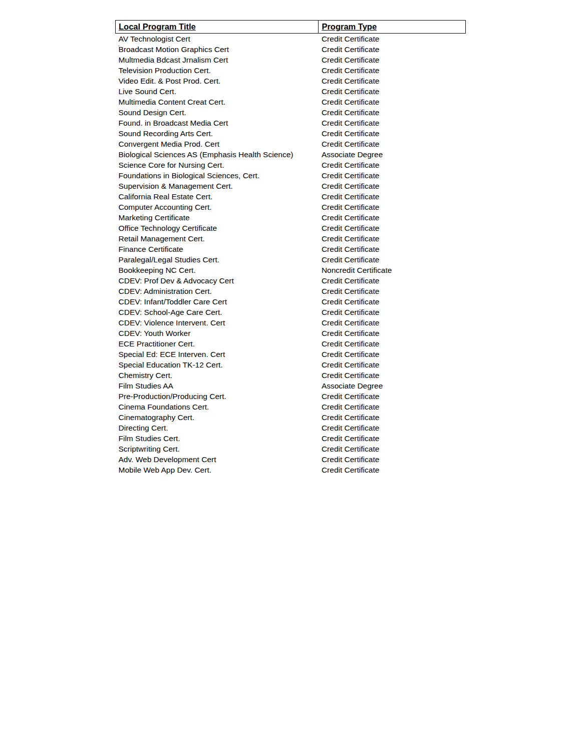.
| Local Program Title | Program Type |
| --- | --- |
| AV Technologist Cert | Credit Certificate |
| Broadcast Motion Graphics Cert | Credit Certificate |
| Multmedia Bdcast Jrnalism Cert | Credit Certificate |
| Television Production Cert. | Credit Certificate |
| Video Edit. & Post Prod. Cert. | Credit Certificate |
| Live Sound Cert. | Credit Certificate |
| Multimedia Content Creat Cert. | Credit Certificate |
| Sound Design Cert. | Credit Certificate |
| Found. in Broadcast Media Cert | Credit Certificate |
| Sound Recording Arts Cert. | Credit Certificate |
| Convergent Media Prod. Cert | Credit Certificate |
| Biological Sciences AS (Emphasis Health Science) | Associate Degree |
| Science Core for Nursing Cert. | Credit Certificate |
| Foundations in Biological Sciences, Cert. | Credit Certificate |
| Supervision & Management Cert. | Credit Certificate |
| California Real Estate Cert. | Credit Certificate |
| Computer Accounting Cert. | Credit Certificate |
| Marketing Certificate | Credit Certificate |
| Office Technology Certificate | Credit Certificate |
| Retail Management Cert. | Credit Certificate |
| Finance Certificate | Credit Certificate |
| Paralegal/Legal Studies Cert. | Credit Certificate |
| Bookkeeping NC Cert. | Noncredit Certificate |
| CDEV: Prof Dev & Advocacy Cert | Credit Certificate |
| CDEV: Administration Cert. | Credit Certificate |
| CDEV: Infant/Toddler Care Cert | Credit Certificate |
| CDEV: School-Age Care Cert. | Credit Certificate |
| CDEV: Violence Intervent. Cert | Credit Certificate |
| CDEV: Youth Worker | Credit Certificate |
| ECE Practitioner Cert. | Credit Certificate |
| Special Ed: ECE Interven. Cert | Credit Certificate |
| Special Education TK-12 Cert. | Credit Certificate |
| Chemistry Cert. | Credit Certificate |
| Film Studies AA | Associate Degree |
| Pre-Production/Producing Cert. | Credit Certificate |
| Cinema Foundations Cert. | Credit Certificate |
| Cinematography Cert. | Credit Certificate |
| Directing Cert. | Credit Certificate |
| Film Studies Cert. | Credit Certificate |
| Scriptwriting Cert. | Credit Certificate |
| Adv. Web Development Cert | Credit Certificate |
| Mobile Web App Dev. Cert. | Credit Certificate |